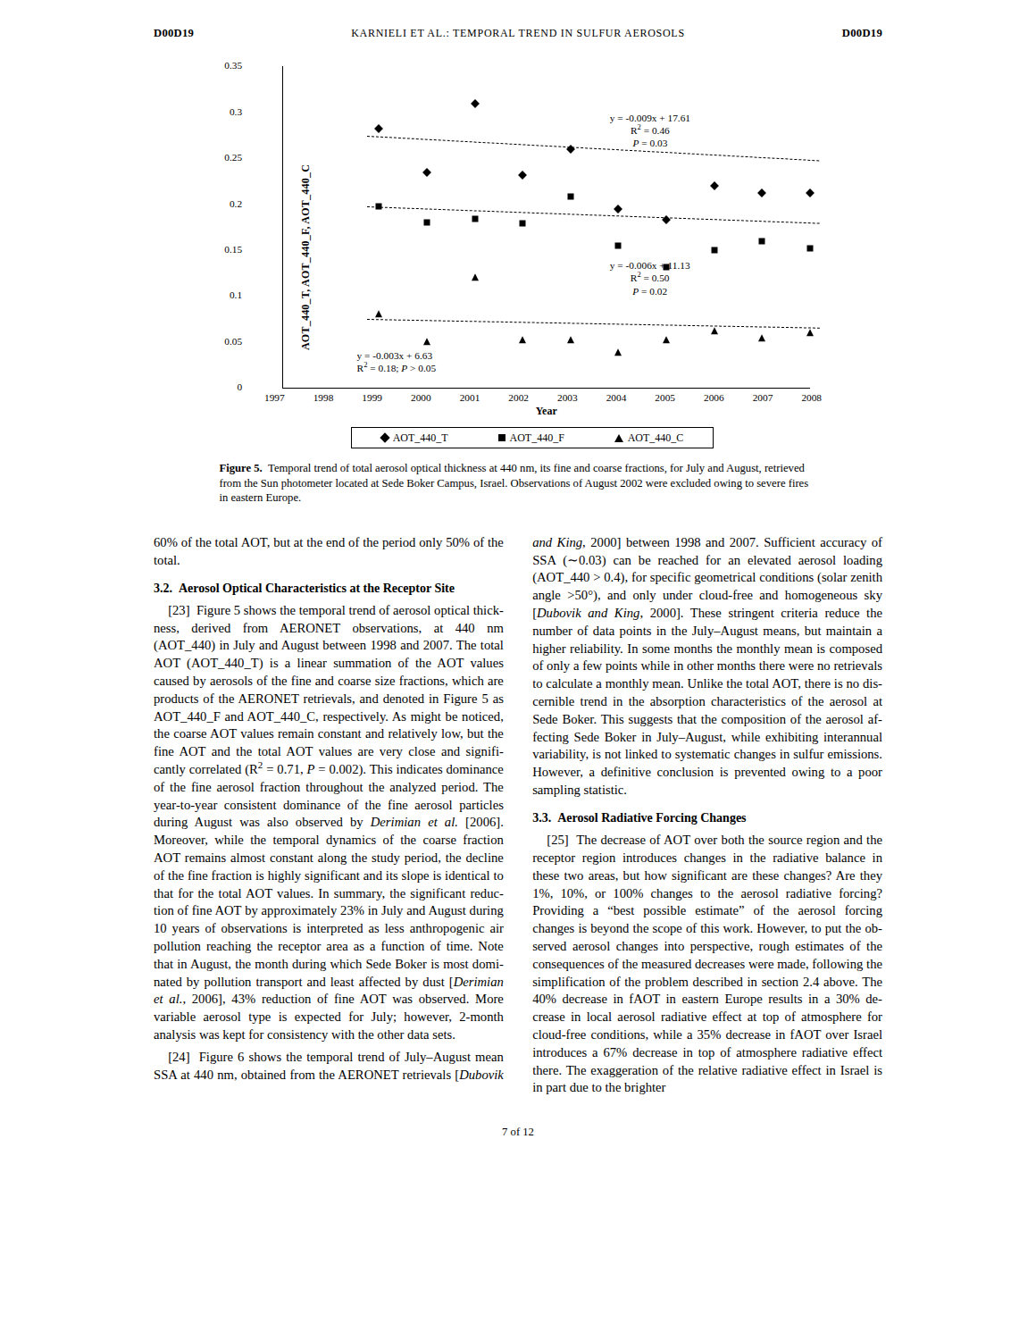D00D19 Karnieli et al.: Temporal Trend in Sulfur Aerosols D00D19
AOT_440_T, AOT_440_F, AOT_440_C
0.35 0.3 0.25 0.2 0.15 0.1 0.05 0
y = -0.009x + 17.61
R2 = 0.46
P = 0.03
y = -0.006x + 11.13
R2 = 0.50
P = 0.02
y = -0.003x + 6.63
R2 = 0.18; P > 0.05
1997 1998 1999 2000 2001 2002 2003 2004 2005 2006 2007 2008
Year
AOT_440_T AOT_440_F AOT_440_C
Figure 5. Temporal trend of total aerosol optical thickness at 440 nm, its fine and coarse fractions, for July and August, retrieved from the Sun photometer located at Sede Boker Campus, Israel. Observations of August 2002 were excluded owing to severe fires in eastern Europe.
60% of the total AOT, but at the end of the period only 50% of the total.
3.2. Aerosol Optical Characteristics at the Receptor Site
[23] Figure 5 shows the temporal trend of aerosol optical thickness, derived from AERONET observations, at 440 nm (AOT_440) in July and August between 1998 and 2007. The total AOT (AOT_440_T) is a linear summation of the AOT values caused by aerosols of the fine and coarse size fractions, which are products of the AERONET retrievals, and denoted in Figure 5 as AOT_440_F and AOT_440_C, respectively. As might be noticed, the coarse AOT values remain constant and relatively low, but the fine AOT and the total AOT values are very close and significantly correlated (R2 = 0.71, P = 0.002). This indicates dominance of the fine aerosol fraction throughout the analyzed period. The year-to-year consistent dominance of the fine aerosol particles during August was also observed by Derimian et al. [2006]. Moreover, while the temporal dynamics of the coarse fraction AOT remains almost constant along the study period, the decline of the fine fraction is highly significant and its slope is identical to that for the total AOT values. In summary, the significant reduction of fine AOT by approximately 23% in July and August during 10 years of observations is interpreted as less anthropogenic air pollution reaching the receptor area as a function of time. Note that in August, the month during which Sede Boker is most dominated by pollution transport and least affected by dust [Derimian et al., 2006], 43% reduction of fine AOT was observed. More variable aerosol type is expected for July; however, 2-month analysis was kept for consistency with the other data sets.
[24] Figure 6 shows the temporal trend of July–August mean SSA at 440 nm, obtained from the AERONET retrievals [Dubovik and King, 2000] between 1998 and 2007. Sufficient accuracy of SSA (∼0.03) can be reached for an elevated aerosol loading (AOT_440 > 0.4), for specific geometrical conditions (solar zenith angle >50°), and only under cloud-free and homogeneous sky [Dubovik and King, 2000]. These stringent criteria reduce the number of data points in the July–August means, but maintain a higher reliability. In some months the monthly mean is composed of only a few points while in other months there were no retrievals to calculate a monthly mean. Unlike the total AOT, there is no discernible trend in the absorption characteristics of the aerosol at Sede Boker. This suggests that the composition of the aerosol affecting Sede Boker in July–August, while exhibiting interannual variability, is not linked to systematic changes in sulfur emissions. However, a definitive conclusion is prevented owing to a poor sampling statistic.
3.3. Aerosol Radiative Forcing Changes
[25] The decrease of AOT over both the source region and the receptor region introduces changes in the radiative balance in these two areas, but how significant are these changes? Are they 1%, 10%, or 100% changes to the aerosol radiative forcing? Providing a “best possible estimate” of the aerosol forcing changes is beyond the scope of this work. However, to put the observed aerosol changes into perspective, rough estimates of the consequences of the measured decreases were made, following the simplification of the problem described in section 2.4 above. The 40% decrease in fAOT in eastern Europe results in a 30% decrease in local aerosol radiative effect at top of atmosphere for cloud-free conditions, while a 35% decrease in fAOT over Israel introduces a 67% decrease in top of atmosphere radiative effect there. The exaggeration of the relative radiative effect in Israel is in part due to the brighter
7 of 12